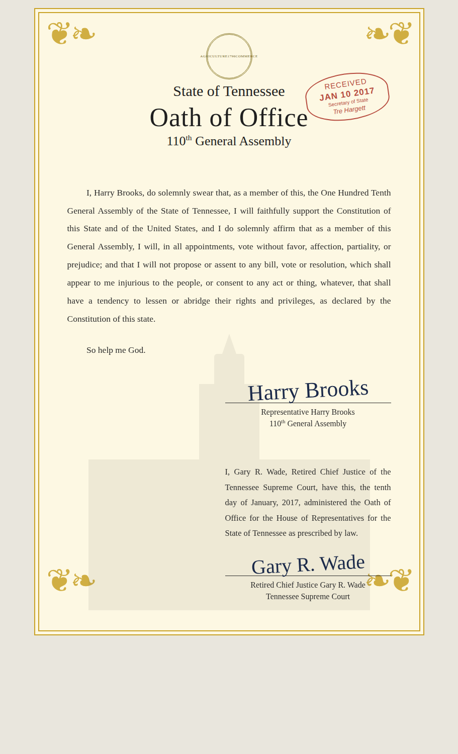❦❧
❧❦
❦❧
❧❦
Agriculture 1796 Commerce
RECEIVED
JAN 10 2017
Secretary of State
Tre Hargett
State of Tennessee
Oath of Office
110th General Assembly
I, Harry Brooks, do solemnly swear that, as a member of this, the One Hundred Tenth General Assembly of the State of Tennessee, I will faithfully support the Constitution of this State and of the United States, and I do solemnly affirm that as a member of this General Assembly, I will, in all appointments, vote without favor, affection, partiality, or prejudice; and that I will not propose or assent to any bill, vote or resolution, which shall appear to me injurious to the people, or consent to any act or thing, whatever, that shall have a tendency to lessen or abridge their rights and privileges, as declared by the Constitution of this state.
So help me God.
Harry Brooks
Representative Harry Brooks
110th General Assembly
I, Gary R. Wade, Retired Chief Justice of the Tennessee Supreme Court, have this, the tenth day of January, 2017, administered the Oath of Office for the House of Representatives for the State of Tennessee as prescribed by law.
Gary R. Wade
Retired Chief Justice Gary R. Wade
Tennessee Supreme Court